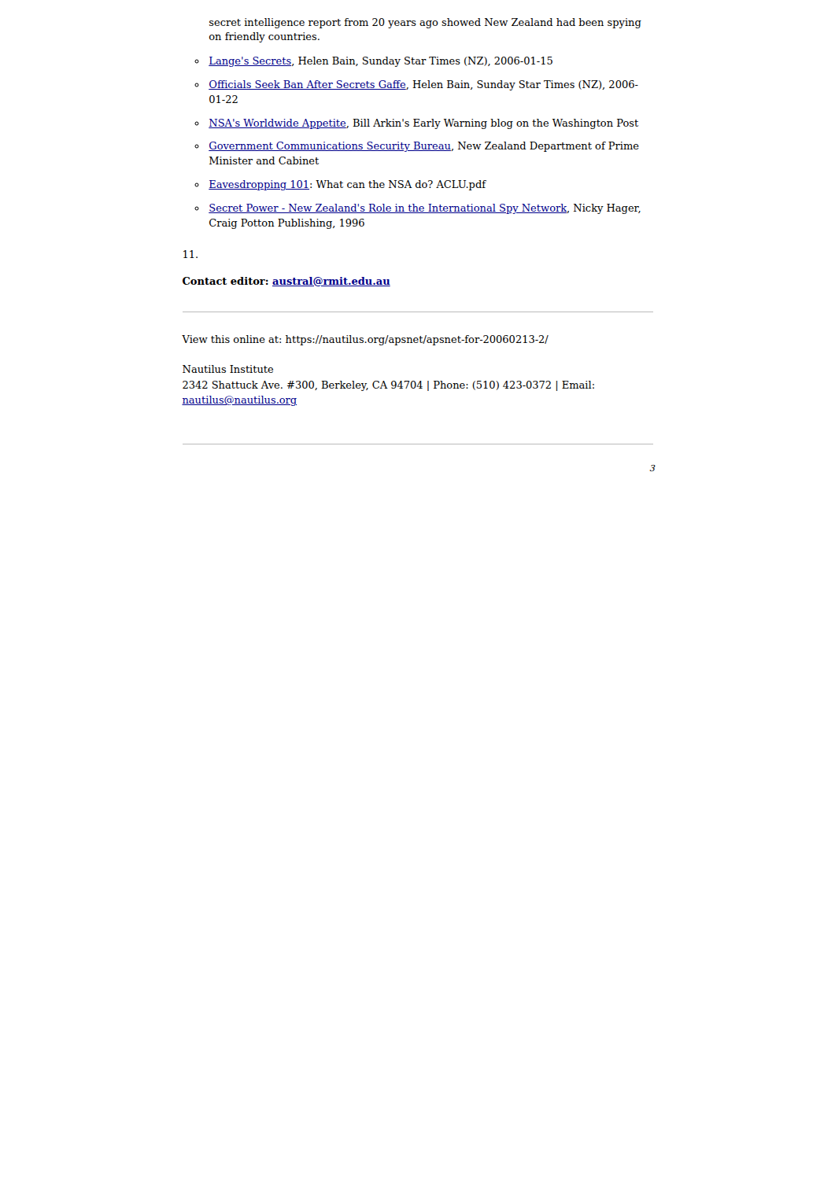secret intelligence report from 20 years ago showed New Zealand had been spying on friendly countries.
Lange's Secrets, Helen Bain, Sunday Star Times (NZ), 2006-01-15
Officials Seek Ban After Secrets Gaffe, Helen Bain, Sunday Star Times (NZ), 2006-01-22
NSA's Worldwide Appetite, Bill Arkin's Early Warning blog on the Washington Post
Government Communications Security Bureau, New Zealand Department of Prime Minister and Cabinet
Eavesdropping 101: What can the NSA do? ACLU.pdf
Secret Power - New Zealand's Role in the International Spy Network, Nicky Hager, Craig Potton Publishing, 1996
11.
Contact editor: austral@rmit.edu.au
View this online at: https://nautilus.org/apsnet/apsnet-for-20060213-2/
Nautilus Institute
2342 Shattuck Ave. #300, Berkeley, CA 94704 | Phone: (510) 423-0372 | Email:
nautilus@nautilus.org
3